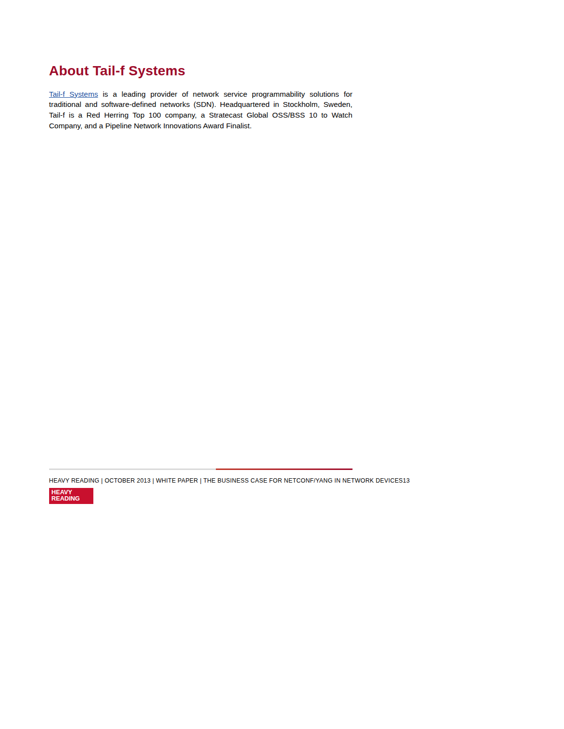About Tail-f Systems
Tail-f Systems is a leading provider of network service programmability solutions for traditional and software-defined networks (SDN). Headquartered in Stockholm, Sweden, Tail-f is a Red Herring Top 100 company, a Stratecast Global OSS/BSS 10 to Watch Company, and a Pipeline Network Innovations Award Finalist.
HEAVY READING | OCTOBER 2013 | WHITE PAPER | THE BUSINESS CASE FOR NETCONF/YANG IN NETWORK DEVICES 13
HEAVY READING